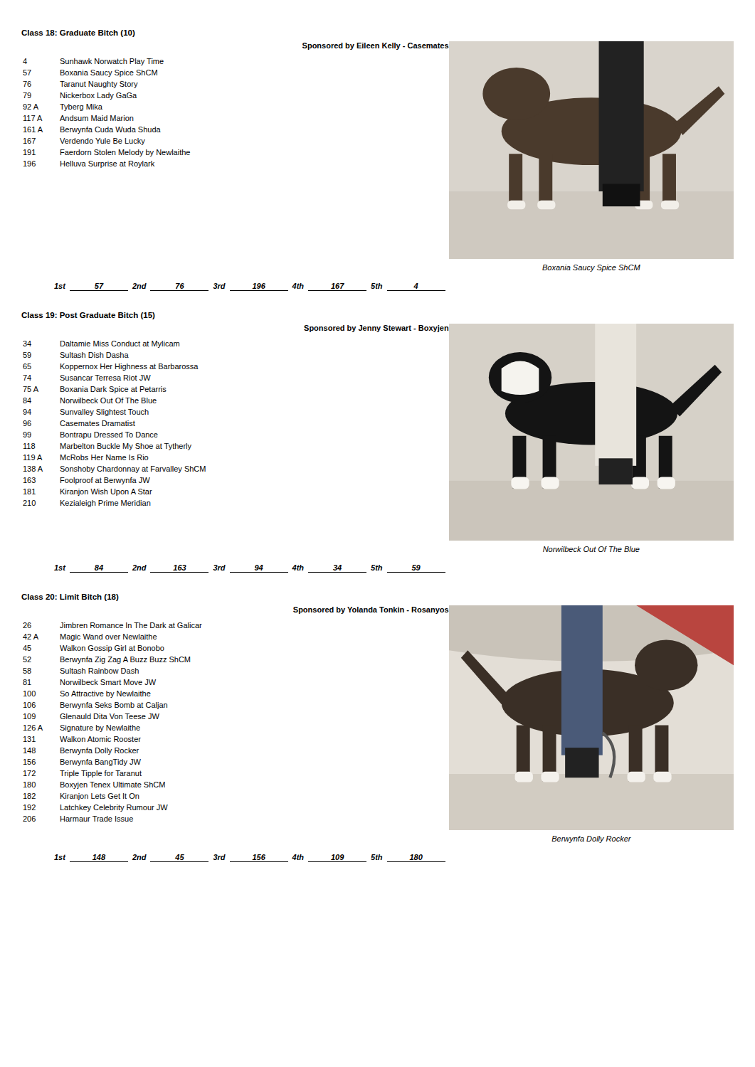Class 18: Graduate Bitch (10)
Boxania Saucy Spice ShCM
Sponsored by Eileen Kelly - Casemates
| 4 | Sunhawk Norwatch Play Time |
| 57 | Boxania Saucy Spice ShCM |
| 76 | Taranut Naughty Story |
| 79 | Nickerbox Lady GaGa |
| 92 A | Tyberg Mika |
| 117 A | Andsum Maid Marion |
| 161 A | Berwynfa Cuda Wuda Shuda |
| 167 | Verdendo Yule Be Lucky |
| 191 | Faerdorn Stolen Melody by Newlaithe |
| 196 | Helluva Surprise at Roylark |
| 1st | 57 | 2nd | 76 | 3rd | 196 | 4th | 167 | 5th | 4 |
Class 19: Post Graduate Bitch (15)
Norwilbeck Out Of The Blue
Sponsored by Jenny Stewart - Boxyjen
| 34 | Daltamie Miss Conduct at Mylicam |
| 59 | Sultash Dish Dasha |
| 65 | Koppernox Her Highness at Barbarossa |
| 74 | Susancar Terresa Riot JW |
| 75 A | Boxania Dark Spice at Petarris |
| 84 | Norwilbeck Out Of The Blue |
| 94 | Sunvalley Slightest Touch |
| 96 | Casemates Dramatist |
| 99 | Bontrapu Dressed To Dance |
| 118 | Marbelton Buckle My Shoe at Tytherly |
| 119 A | McRobs Her Name Is Rio |
| 138 A | Sonshoby Chardonnay at Farvalley ShCM |
| 163 | Foolproof at Berwynfa JW |
| 181 | Kiranjon Wish Upon A Star |
| 210 | Kezialeigh Prime Meridian |
| 1st | 84 | 2nd | 163 | 3rd | 94 | 4th | 34 | 5th | 59 |
Class 20: Limit Bitch (18)
Berwynfa Dolly Rocker
Sponsored by Yolanda Tonkin - Rosanyos
| 26 | Jimbren Romance In The Dark at Galicar |
| 42 A | Magic Wand over Newlaithe |
| 45 | Walkon Gossip Girl at Bonobo |
| 52 | Berwynfa Zig Zag A Buzz Buzz ShCM |
| 58 | Sultash Rainbow Dash |
| 81 | Norwilbeck Smart Move JW |
| 100 | So Attractive by Newlaithe |
| 106 | Berwynfa Seks Bomb at Caljan |
| 109 | Glenauld Dita Von Teese JW |
| 126 A | Signature by Newlaithe |
| 131 | Walkon Atomic Rooster |
| 148 | Berwynfa Dolly Rocker |
| 156 | Berwynfa BangTidy JW |
| 172 | Triple Tipple for Taranut |
| 180 | Boxyjen Tenex Ultimate ShCM |
| 182 | Kiranjon Lets Get It On |
| 192 | Latchkey Celebrity Rumour JW |
| 206 | Harmaur Trade Issue |
| 1st | 148 | 2nd | 45 | 3rd | 156 | 4th | 109 | 5th | 180 |